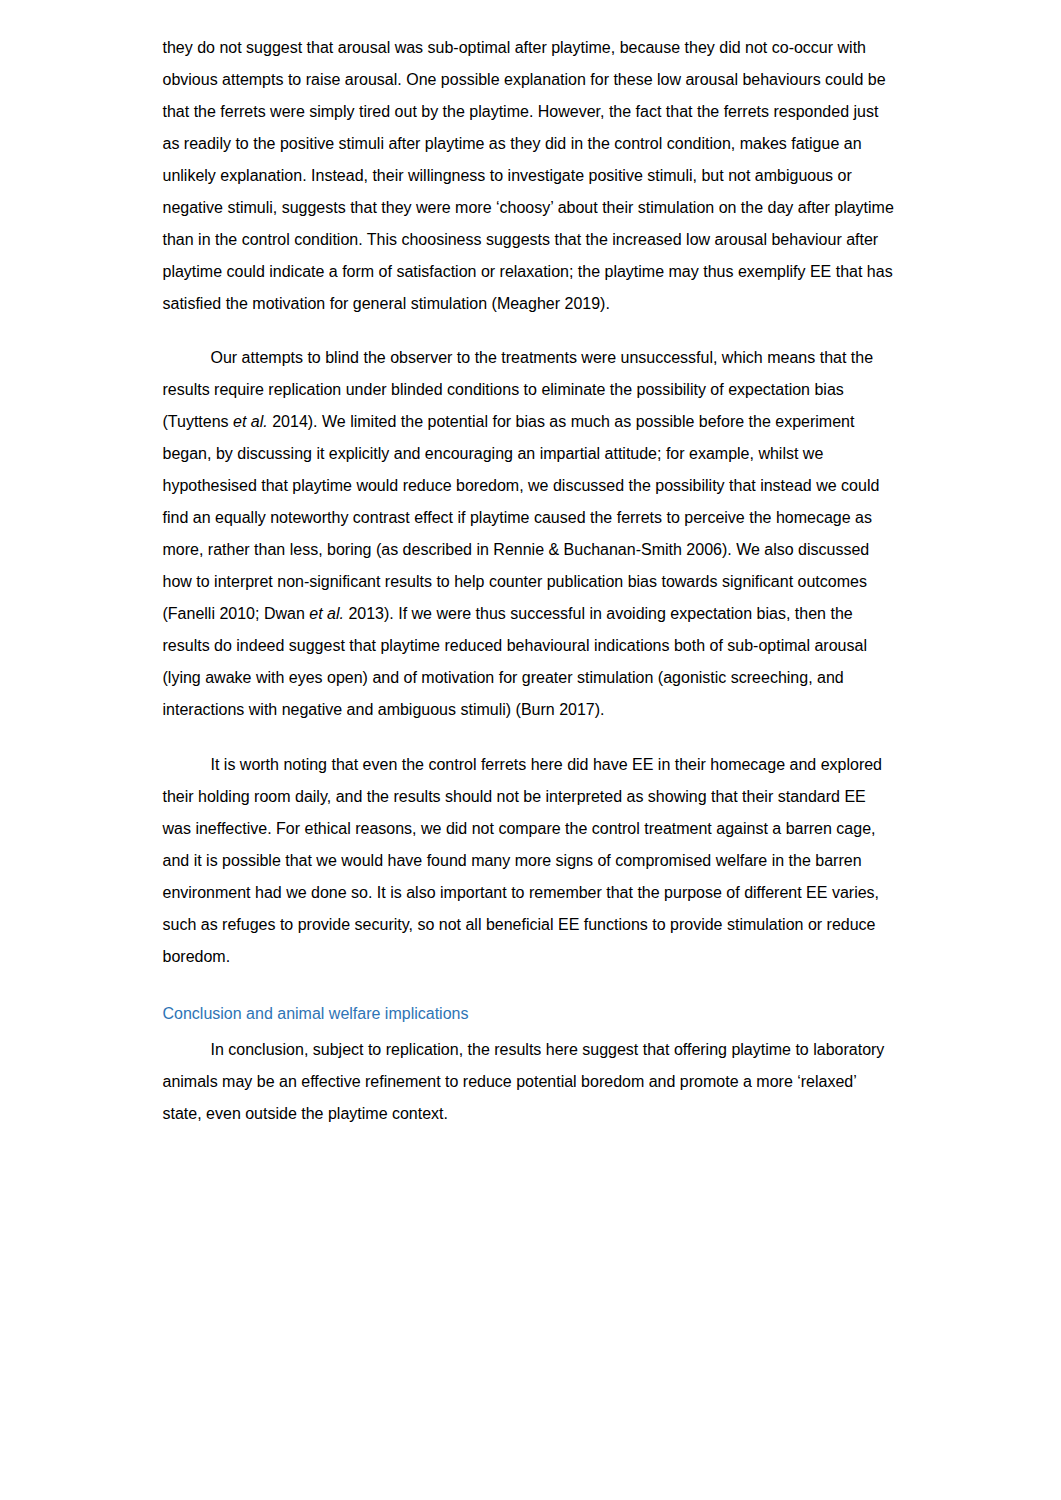they do not suggest that arousal was sub-optimal after playtime, because they did not co-occur with obvious attempts to raise arousal. One possible explanation for these low arousal behaviours could be that the ferrets were simply tired out by the playtime. However, the fact that the ferrets responded just as readily to the positive stimuli after playtime as they did in the control condition, makes fatigue an unlikely explanation. Instead, their willingness to investigate positive stimuli, but not ambiguous or negative stimuli, suggests that they were more ‘choosy’ about their stimulation on the day after playtime than in the control condition. This choosiness suggests that the increased low arousal behaviour after playtime could indicate a form of satisfaction or relaxation; the playtime may thus exemplify EE that has satisfied the motivation for general stimulation (Meagher 2019).
Our attempts to blind the observer to the treatments were unsuccessful, which means that the results require replication under blinded conditions to eliminate the possibility of expectation bias (Tuyttens et al. 2014). We limited the potential for bias as much as possible before the experiment began, by discussing it explicitly and encouraging an impartial attitude; for example, whilst we hypothesised that playtime would reduce boredom, we discussed the possibility that instead we could find an equally noteworthy contrast effect if playtime caused the ferrets to perceive the homecage as more, rather than less, boring (as described in Rennie & Buchanan-Smith 2006). We also discussed how to interpret non-significant results to help counter publication bias towards significant outcomes (Fanelli 2010; Dwan et al. 2013). If we were thus successful in avoiding expectation bias, then the results do indeed suggest that playtime reduced behavioural indications both of sub-optimal arousal (lying awake with eyes open) and of motivation for greater stimulation (agonistic screeching, and interactions with negative and ambiguous stimuli) (Burn 2017).
It is worth noting that even the control ferrets here did have EE in their homecage and explored their holding room daily, and the results should not be interpreted as showing that their standard EE was ineffective. For ethical reasons, we did not compare the control treatment against a barren cage, and it is possible that we would have found many more signs of compromised welfare in the barren environment had we done so. It is also important to remember that the purpose of different EE varies, such as refuges to provide security, so not all beneficial EE functions to provide stimulation or reduce boredom.
Conclusion and animal welfare implications
In conclusion, subject to replication, the results here suggest that offering playtime to laboratory animals may be an effective refinement to reduce potential boredom and promote a more ‘relaxed’ state, even outside the playtime context.